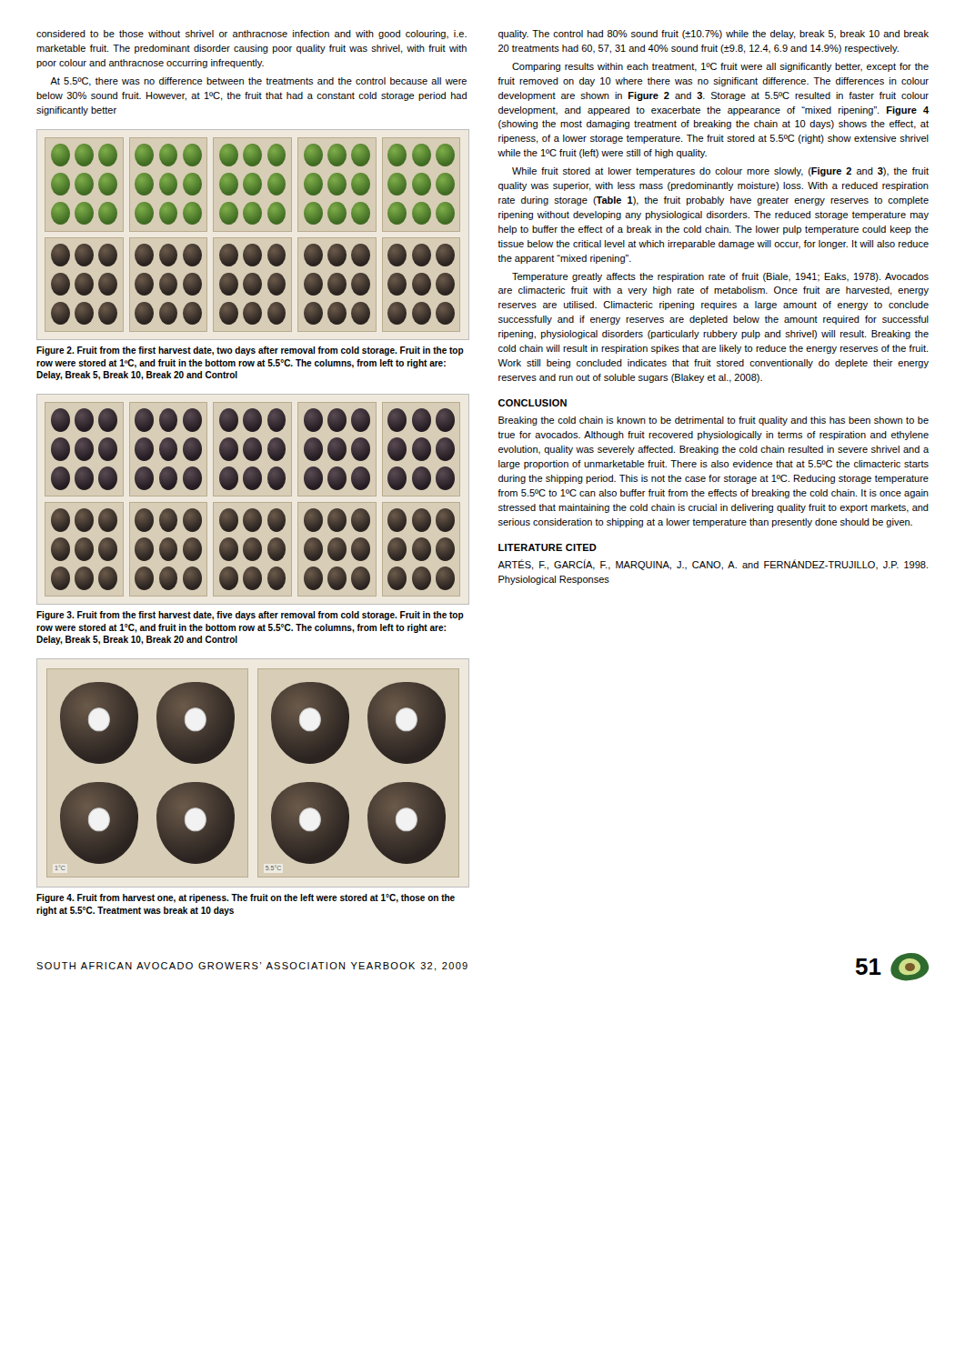considered to be those without shrivel or anthracnose infection and with good colouring, i.e. marketable fruit. The predominant disorder causing poor quality fruit was shrivel, with fruit with poor colour and anthracnose occurring infrequently.
At 5.5ºC, there was no difference between the treatments and the control because all were below 30% sound fruit. However, at 1ºC, the fruit that had a constant cold storage period had significantly better
Figure 2. Fruit from the first harvest date, two days after removal from cold storage. Fruit in the top row were stored at 1ºC, and fruit in the bottom row at 5.5°C. The columns, from left to right are: Delay, Break 5, Break 10, Break 20 and Control
Figure 3. Fruit from the first harvest date, five days after removal from cold storage. Fruit in the top row were stored at 1°C, and fruit in the bottom row at 5.5°C. The columns, from left to right are: Delay, Break 5, Break 10, Break 20 and Control
1°C
5.5°C
Figure 4. Fruit from harvest one, at ripeness. The fruit on the left were stored at 1°C, those on the right at 5.5°C. Treatment was break at 10 days
quality. The control had 80% sound fruit (±10.7%) while the delay, break 5, break 10 and break 20 treatments had 60, 57, 31 and 40% sound fruit (±9.8, 12.4, 6.9 and 14.9%) respectively.
Comparing results within each treatment, 1ºC fruit were all significantly better, except for the fruit removed on day 10 where there was no significant difference. The differences in colour development are shown in Figure 2 and 3. Storage at 5.5ºC resulted in faster fruit colour development, and appeared to exacerbate the appearance of “mixed ripening”. Figure 4 (showing the most damaging treatment of breaking the chain at 10 days) shows the effect, at ripeness, of a lower storage temperature. The fruit stored at 5.5ºC (right) show extensive shrivel while the 1ºC fruit (left) were still of high quality.
While fruit stored at lower temperatures do colour more slowly, (Figure 2 and 3), the fruit quality was superior, with less mass (predominantly moisture) loss. With a reduced respiration rate during storage (Table 1), the fruit probably have greater energy reserves to complete ripening without developing any physiological disorders. The reduced storage temperature may help to buffer the effect of a break in the cold chain. The lower pulp temperature could keep the tissue below the critical level at which irreparable damage will occur, for longer. It will also reduce the apparent “mixed ripening”.
Temperature greatly affects the respiration rate of fruit (Biale, 1941; Eaks, 1978). Avocados are climacteric fruit with a very high rate of metabolism. Once fruit are harvested, energy reserves are utilised. Climacteric ripening requires a large amount of energy to conclude successfully and if energy reserves are depleted below the amount required for successful ripening, physiological disorders (particularly rubbery pulp and shrivel) will result. Breaking the cold chain will result in respiration spikes that are likely to reduce the energy reserves of the fruit. Work still being concluded indicates that fruit stored conventionally do deplete their energy reserves and run out of soluble sugars (Blakey et al., 2008).
Conclusion
Breaking the cold chain is known to be detrimental to fruit quality and this has been shown to be true for avocados. Although fruit recovered physiologically in terms of respiration and ethylene evolution, quality was severely affected. Breaking the cold chain resulted in severe shrivel and a large proportion of unmarketable fruit. There is also evidence that at 5.5ºC the climacteric starts during the shipping period. This is not the case for storage at 1ºC. Reducing storage temperature from 5.5ºC to 1ºC can also buffer fruit from the effects of breaking the cold chain. It is once again stressed that maintaining the cold chain is crucial in delivering quality fruit to export markets, and serious consideration to shipping at a lower temperature than presently done should be given.
Literature Cited
ARTÉS, F., GARCÍA, F., MARQUINA, J., CANO, A. and FERNÁNDEZ-TRUJILLO, J.P. 1998. Physiological Responses
SOUTH AFRICAN AVOCADO GROWERS’ ASSOCIATION YEARBOOK 32, 2009
51